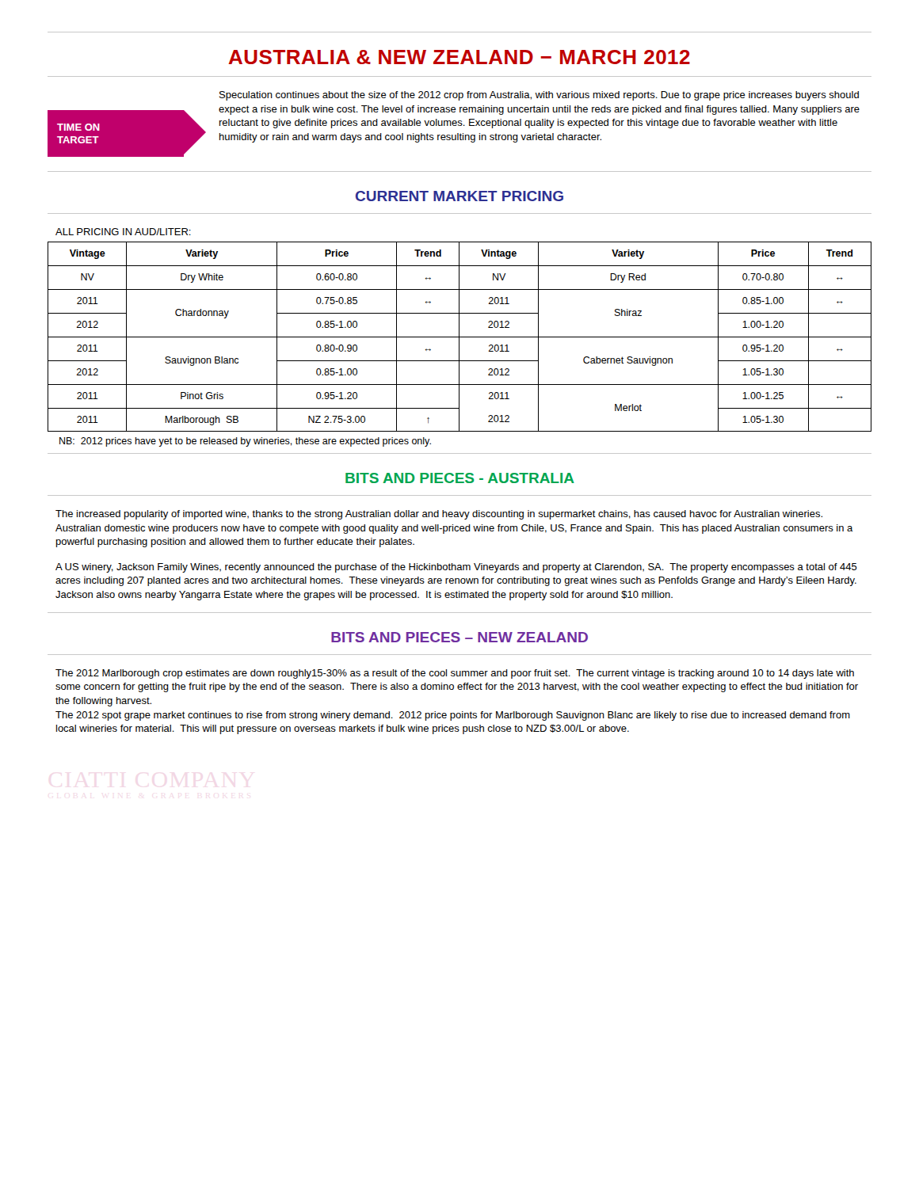AUSTRALIA & NEW ZEALAND − MARCH 2012
TIME ON
TARGET
Speculation continues about the size of the 2012 crop from Australia, with various mixed reports. Due to grape price increases buyers should expect a rise in bulk wine cost. The level of increase remaining uncertain until the reds are picked and final figures tallied. Many suppliers are reluctant to give definite prices and available volumes. Exceptional quality is expected for this vintage due to favorable weather with little humidity or rain and warm days and cool nights resulting in strong varietal character.
CURRENT MARKET PRICING
ALL PRICING IN AUD/LITER:
| Vintage | Variety | Price | Trend | Vintage | Variety | Price | Trend |
| --- | --- | --- | --- | --- | --- | --- | --- |
| NV | Dry White | 0.60-0.80 | ↔ | NV | Dry Red | 0.70-0.80 | ↔ |
| 2011 | Chardonnay | 0.75-0.85 | ↔ | 2011 | Shiraz | 0.85-1.00 | ↔ |
| 2012 | 0.85-1.00 | | 2012 | 1.00-1.20 | |
| 2011 | Sauvignon Blanc | 0.80-0.90 | ↔ | 2011 | Cabernet Sauvignon | 0.95-1.20 | ↔ |
| 2012 | 0.85-1.00 | | 2012 | 1.05-1.30 | |
| 2011 | Pinot Gris | 0.95-1.20 | | 2011 | Merlot | 1.00-1.25 | ↔ |
| 2011 | Marlborough SB | NZ 2.75-3.00 | ↑ | 2012 | 1.05-1.30 | |
NB: 2012 prices have yet to be released by wineries, these are expected prices only.
BITS AND PIECES - AUSTRALIA
The increased popularity of imported wine, thanks to the strong Australian dollar and heavy discounting in supermarket chains, has caused havoc for Australian wineries. Australian domestic wine producers now have to compete with good quality and well-priced wine from Chile, US, France and Spain. This has placed Australian consumers in a powerful purchasing position and allowed them to further educate their palates.
A US winery, Jackson Family Wines, recently announced the purchase of the Hickinbotham Vineyards and property at Clarendon, SA. The property encompasses a total of 445 acres including 207 planted acres and two architectural homes. These vineyards are renown for contributing to great wines such as Penfolds Grange and Hardy’s Eileen Hardy. Jackson also owns nearby Yangarra Estate where the grapes will be processed. It is estimated the property sold for around $10 million.
BITS AND PIECES – NEW ZEALAND
The 2012 Marlborough crop estimates are down roughly15-30% as a result of the cool summer and poor fruit set. The current vintage is tracking around 10 to 14 days late with some concern for getting the fruit ripe by the end of the season. There is also a domino effect for the 2013 harvest, with the cool weather expecting to effect the bud initiation for the following harvest.
The 2012 spot grape market continues to rise from strong winery demand. 2012 price points for Marlborough Sauvignon Blanc are likely to rise due to increased demand from local wineries for material. This will put pressure on overseas markets if bulk wine prices push close to NZD $3.00/L or above.
CIATTI COMPANY GLOBAL WINE & GRAPE BROKERS